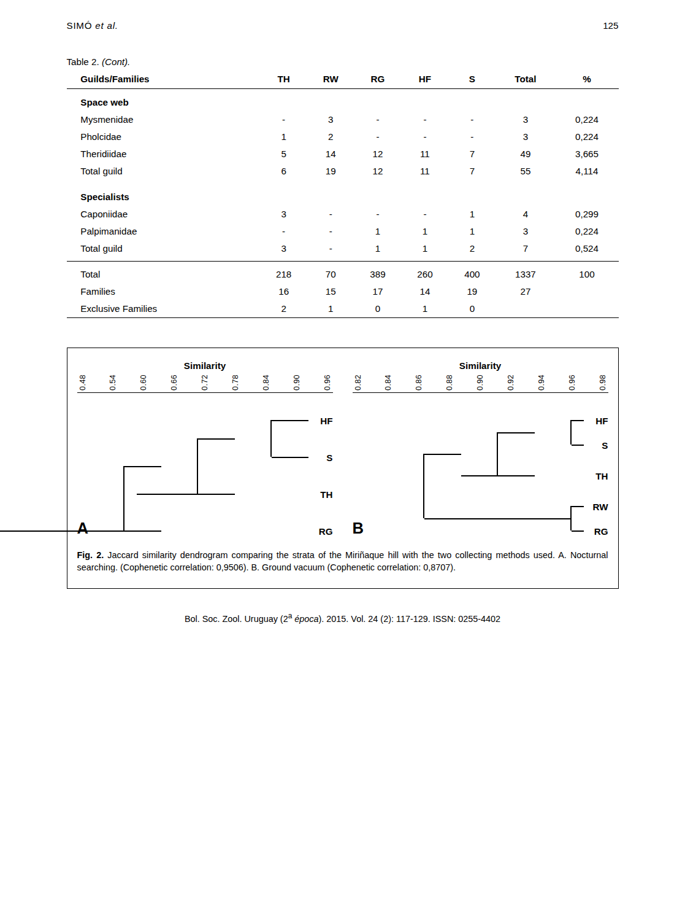SIMÓ et al.
125
Table 2. (Cont).
| Guilds/Families | TH | RW | RG | HF | S | Total | % |
| --- | --- | --- | --- | --- | --- | --- | --- |
| Space web |
| Mysmenidae | - | 3 | - | - | - | 3 | 0,224 |
| Pholcidae | 1 | 2 | - | - | - | 3 | 0,224 |
| Theridiidae | 5 | 14 | 12 | 11 | 7 | 49 | 3,665 |
| Total guild | 6 | 19 | 12 | 11 | 7 | 55 | 4,114 |
| Specialists |
| Caponiidae | 3 | - | - | - | 1 | 4 | 0,299 |
| Palpimanidae | - | - | 1 | 1 | 1 | 3 | 0,224 |
| Total guild | 3 | - | 1 | 1 | 2 | 7 | 0,524 |
| Total | 218 | 70 | 389 | 260 | 400 | 1337 | 100 |
| Families | 16 | 15 | 17 | 14 | 19 | 27 | |
| Exclusive Families | 2 | 1 | 0 | 1 | 0 | | |
Similarity
0.48 0.54 0.60 0.66 0.72 0.78 0.84 0.90 0.96
HF
S
TH
RG
A
Similarity
0.82 0.84 0.86 0.88 0.90 0.92 0.94 0.96 0.98
HF
S
TH
RW
RG
B
Fig. 2. Jaccard similarity dendrogram comparing the strata of the Miriñaque hill with the two collecting methods used. A. Nocturnal searching. (Cophenetic correlation: 0,9506). B. Ground vacuum (Cophenetic correlation: 0,8707).
Bol. Soc. Zool. Uruguay (2a época). 2015. Vol. 24 (2): 117-129. ISSN: 0255-4402